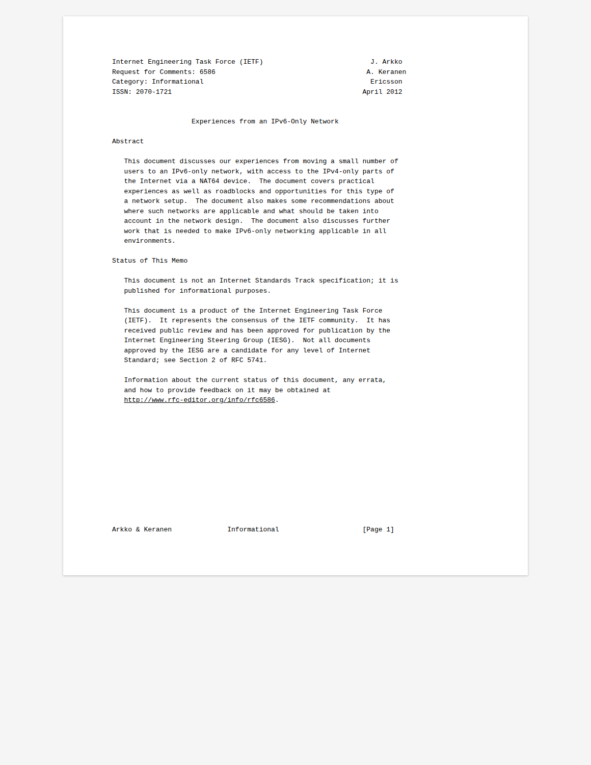Internet Engineering Task Force (IETF)                           J. Arkko
Request for Comments: 6586                                      A. Keranen
Category: Informational                                          Ericsson
ISSN: 2070-1721                                                April 2012


                    Experiences from an IPv6-Only Network

Abstract

   This document discusses our experiences from moving a small number of
   users to an IPv6-only network, with access to the IPv4-only parts of
   the Internet via a NAT64 device.  The document covers practical
   experiences as well as roadblocks and opportunities for this type of
   a network setup.  The document also makes some recommendations about
   where such networks are applicable and what should be taken into
   account in the network design.  The document also discusses further
   work that is needed to make IPv6-only networking applicable in all
   environments.

Status of This Memo

   This document is not an Internet Standards Track specification; it is
   published for informational purposes.

   This document is a product of the Internet Engineering Task Force
   (IETF).  It represents the consensus of the IETF community.  It has
   received public review and has been approved for publication by the
   Internet Engineering Steering Group (IESG).  Not all documents
   approved by the IESG are a candidate for any level of Internet
   Standard; see Section 2 of RFC 5741.

   Information about the current status of this document, any errata,
   and how to provide feedback on it may be obtained at
   http://www.rfc-editor.org/info/rfc6586.












Arkko & Keranen              Informational                     [Page 1]